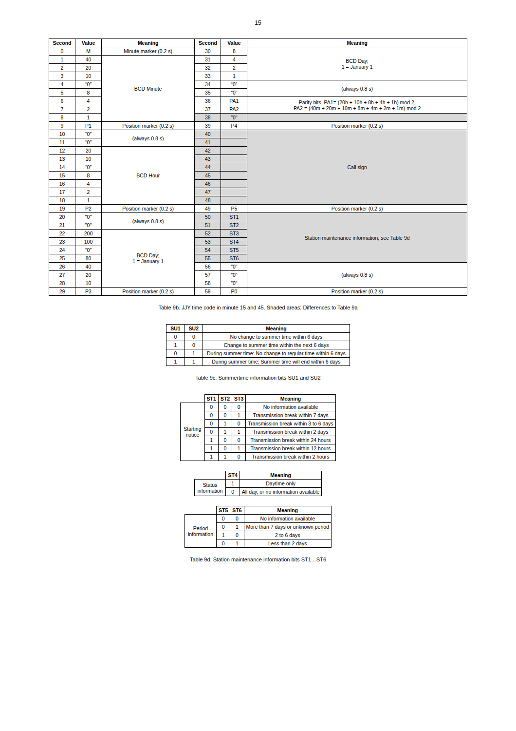15
| Second | Value | Meaning | Second | Value | Meaning |
| --- | --- | --- | --- | --- | --- |
| 0 | M | Minute marker (0.2 s) | 30 | 8 | BCD Day; 1 = January 1 |
| 1 | 40 | BCD Minute | 31 | 4 |
| 2 | 20 | 32 | 2 |
| 3 | 10 | 33 | 1 |
| 4 | “0” | 34 | “0” | (always 0.8 s) |
| 5 | 8 | 35 | “0” |
| 6 | 4 | 36 | PA1 | Parity bits. PA1= (20h + 10h + 8h + 4h + 1h) mod 2, PA2 = (40m + 20m + 10m + 8m + 4m + 2m + 1m) mod 2 |
| 7 | 2 | 37 | PA2 |
| 8 | 1 | 38 | "0" | |
| 9 | P1 | Position marker (0.2 s) | 39 | P4 | Position marker (0.2 s) |
| 10 | “0” | (always 0.8 s) | 40 | | Call sign |
| 11 | “0” | 41 | |
| 12 | 20 | BCD Hour | 42 | |
| 13 | 10 | 43 | |
| 14 | “0” | 44 | |
| 15 | 8 | 45 | |
| 16 | 4 | 46 | |
| 17 | 2 | 47 | |
| 18 | 1 | 48 | |
| 19 | P2 | Position marker (0.2 s) | 49 | P5 | Position marker (0.2 s) |
| 20 | "0" | (always 0.8 s) | 50 | ST1 | Station maintenance information, see Table 9d |
| 21 | "0" | 51 | ST2 |
| 22 | 200 | BCD Day; 1 = January 1 | 52 | ST3 |
| 23 | 100 | 53 | ST4 |
| 24 | “0” | 54 | ST5 |
| 25 | 80 | 55 | ST6 |
| 26 | 40 | 56 | "0" | (always 0.8 s) |
| 27 | 20 | 57 | "0" |
| 28 | 10 | 58 | "0" |
| 29 | P3 | Position marker (0.2 s) | 59 | P0 | Position marker (0.2 s) |
Table 9b. JJY time code in minute 15 and 45. Shaded areas: Differences to Table 9a
| SU1 | SU2 | Meaning |
| --- | --- | --- |
| 0 | 0 | No change to summer time within 6 days |
| 1 | 0 | Change to summer time within the next 6 days |
| 0 | 1 | During summer time: No change to regular time within 6 days |
| 1 | 1 | During summer time: Summer time will end within 6 days |
Table 9c. Summertime information bits SU1 and SU2
| | ST1 | ST2 | ST3 | Meaning |
| Starting notice | 0 | 0 | 0 | No information available |
| 0 | 0 | 1 | Transmission break within 7 days |
| 0 | 1 | 0 | Transmission break within 3 to 6 days |
| 0 | 1 | 1 | Transmission break within 2 days |
| 1 | 0 | 0 | Transmission break within 24 hours |
| 1 | 0 | 1 | Transmission break within 12 hours |
| 1 | 1 | 0 | Transmission break within 2 hours |
| | ST4 | Meaning |
| Status information | 1 | Daytime only |
| 0 | All day, or no information available |
| | ST5 | ST6 | Meaning |
| Period information | 0 | 0 | No information available |
| 0 | 1 | More than 7 days or unknown period |
| 1 | 0 | 2 to 6 days |
| 0 | 1 | Less than 2 days |
Table 9d. Station maintenance information bits ST1…ST6